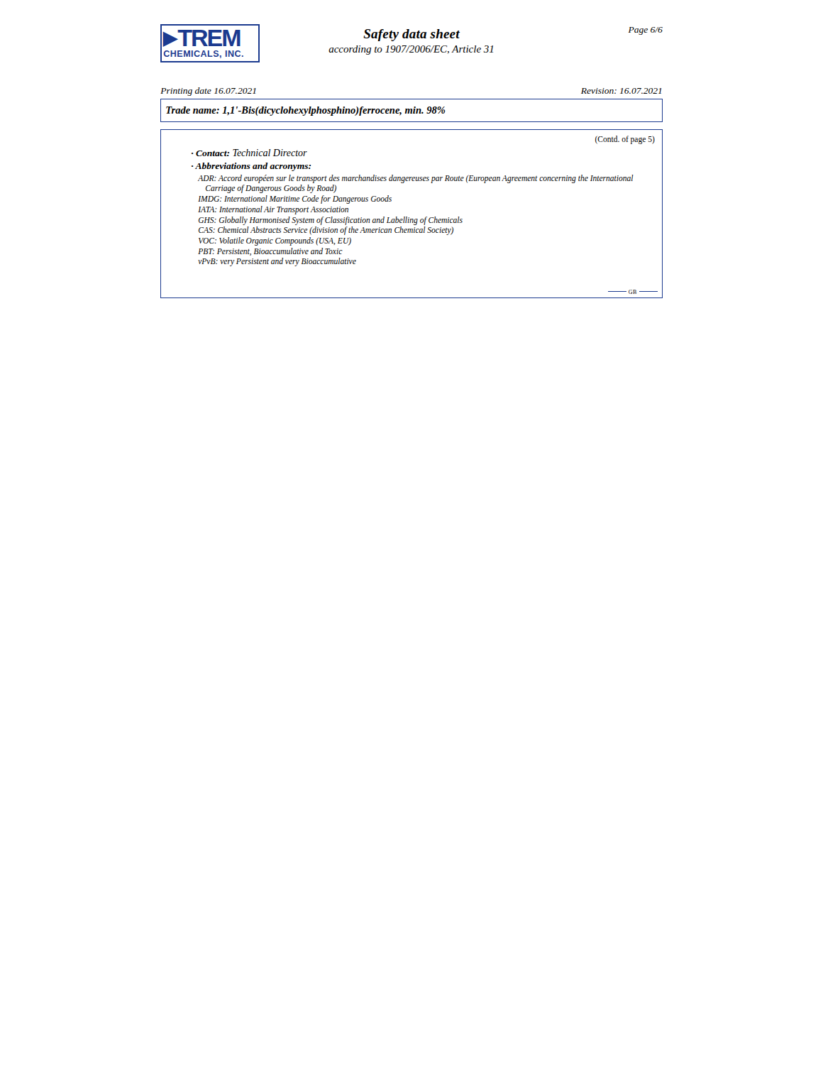▶TREM CHEMICALS, INC.
Page 6/6
Safety data sheet
according to 1907/2006/EC, Article 31
Printing date 16.07.2021
Revision: 16.07.2021
Trade name: 1,1'-Bis(dicyclohexylphosphino)ferrocene, min. 98%
(Contd. of page 5)
· Contact: Technical Director
· Abbreviations and acronyms:
ADR: Accord européen sur le transport des marchandises dangereuses par Route (European Agreement concerning the International
Carriage of Dangerous Goods by Road)
IMDG: International Maritime Code for Dangerous Goods
IATA: International Air Transport Association
GHS: Globally Harmonised System of Classification and Labelling of Chemicals
CAS: Chemical Abstracts Service (division of the American Chemical Society)
VOC: Volatile Organic Compounds (USA, EU)
PBT: Persistent, Bioaccumulative and Toxic
vPvB: very Persistent and very Bioaccumulative
GB